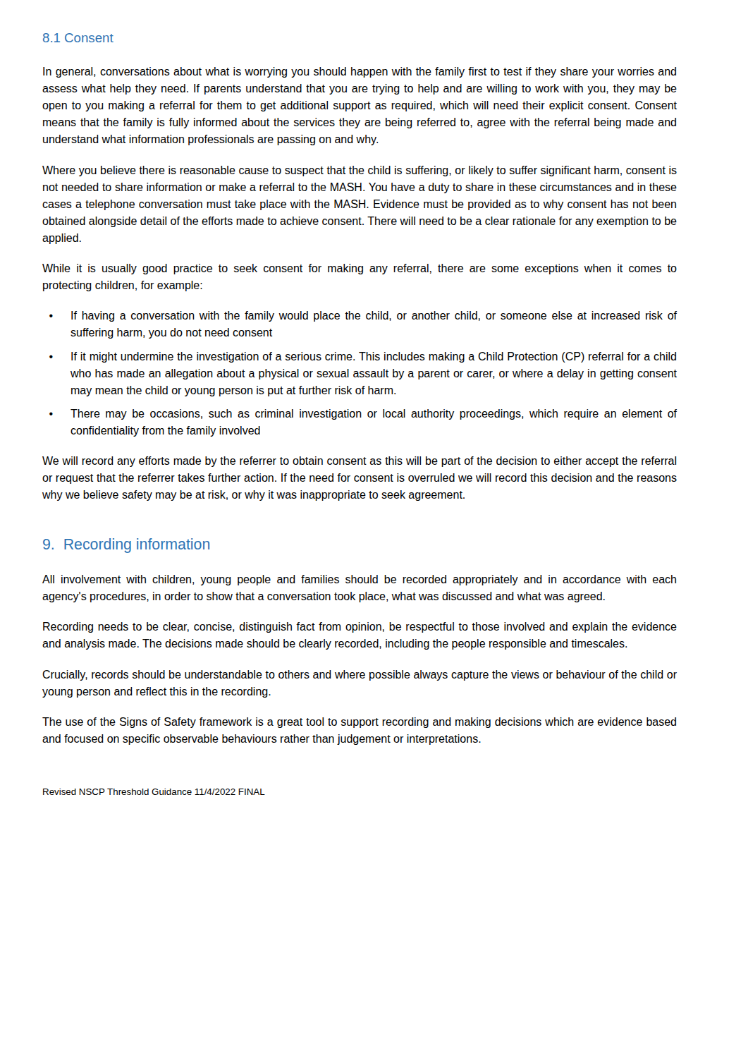8.1 Consent
In general, conversations about what is worrying you should happen with the family first to test if they share your worries and assess what help they need. If parents understand that you are trying to help and are willing to work with you, they may be open to you making a referral for them to get additional support as required, which will need their explicit consent. Consent means that the family is fully informed about the services they are being referred to, agree with the referral being made and understand what information professionals are passing on and why.
Where you believe there is reasonable cause to suspect that the child is suffering, or likely to suffer significant harm, consent is not needed to share information or make a referral to the MASH. You have a duty to share in these circumstances and in these cases a telephone conversation must take place with the MASH. Evidence must be provided as to why consent has not been obtained alongside detail of the efforts made to achieve consent. There will need to be a clear rationale for any exemption to be applied.
While it is usually good practice to seek consent for making any referral, there are some exceptions when it comes to protecting children, for example:
If having a conversation with the family would place the child, or another child, or someone else at increased risk of suffering harm, you do not need consent
If it might undermine the investigation of a serious crime. This includes making a Child Protection (CP) referral for a child who has made an allegation about a physical or sexual assault by a parent or carer, or where a delay in getting consent may mean the child or young person is put at further risk of harm.
There may be occasions, such as criminal investigation or local authority proceedings, which require an element of confidentiality from the family involved
We will record any efforts made by the referrer to obtain consent as this will be part of the decision to either accept the referral or request that the referrer takes further action. If the need for consent is overruled we will record this decision and the reasons why we believe safety may be at risk, or why it was inappropriate to seek agreement.
9. Recording information
All involvement with children, young people and families should be recorded appropriately and in accordance with each agency's procedures, in order to show that a conversation took place, what was discussed and what was agreed.
Recording needs to be clear, concise, distinguish fact from opinion, be respectful to those involved and explain the evidence and analysis made. The decisions made should be clearly recorded, including the people responsible and timescales.
Crucially, records should be understandable to others and where possible always capture the views or behaviour of the child or young person and reflect this in the recording.
The use of the Signs of Safety framework is a great tool to support recording and making decisions which are evidence based and focused on specific observable behaviours rather than judgement or interpretations.
Revised NSCP Threshold Guidance 11/4/2022 FINAL